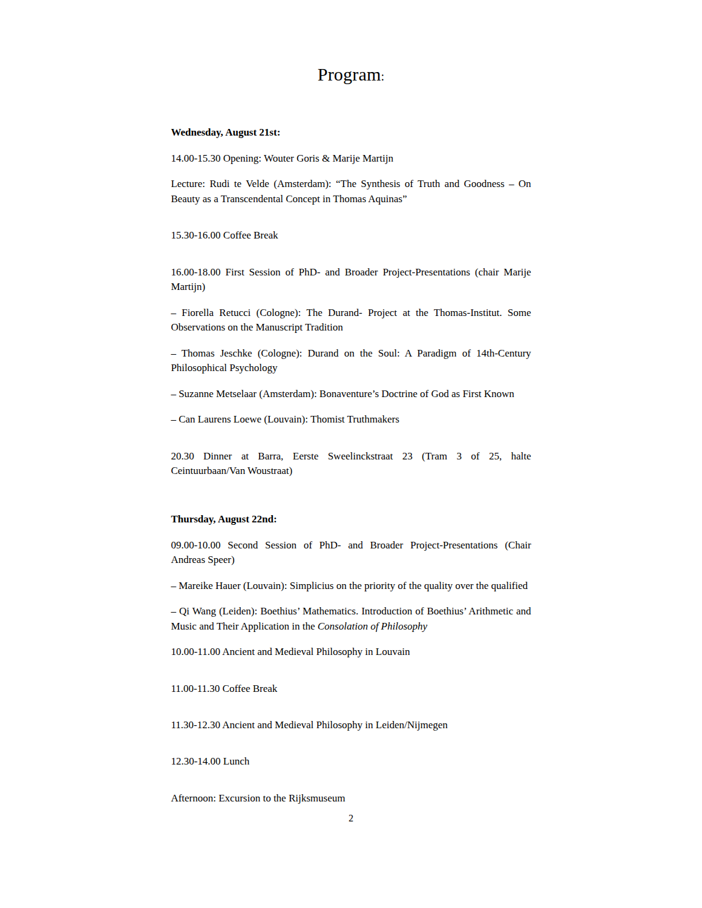Program:
Wednesday, August 21st:
14.00-15.30 Opening: Wouter Goris & Marije Martijn
Lecture: Rudi te Velde (Amsterdam): “The Synthesis of Truth and Goodness – On Beauty as a Transcendental Concept in Thomas Aquinas”
15.30-16.00 Coffee Break
16.00-18.00 First Session of PhD- and Broader Project-Presentations (chair Marije Martijn)
– Fiorella Retucci (Cologne): The Durand- Project at the Thomas-Institut. Some Observations on the Manuscript Tradition
– Thomas Jeschke (Cologne): Durand on the Soul: A Paradigm of 14th-Century Philosophical Psychology
– Suzanne Metselaar (Amsterdam): Bonaventure’s Doctrine of God as First Known
– Can Laurens Loewe (Louvain): Thomist Truthmakers
20.30 Dinner at Barra, Eerste Sweelinckstraat 23 (Tram 3 of 25, halte Ceintuurbaan/Van Woustraat)
Thursday, August 22nd:
09.00-10.00 Second Session of PhD- and Broader Project-Presentations (Chair Andreas Speer)
– Mareike Hauer (Louvain): Simplicius on the priority of the quality over the qualified
– Qi Wang (Leiden): Boethius’ Mathematics. Introduction of Boethius’ Arithmetic and Music and Their Application in the Consolation of Philosophy
10.00-11.00 Ancient and Medieval Philosophy in Louvain
11.00-11.30 Coffee Break
11.30-12.30 Ancient and Medieval Philosophy in Leiden/Nijmegen
12.30-14.00 Lunch
Afternoon: Excursion to the Rijksmuseum
2